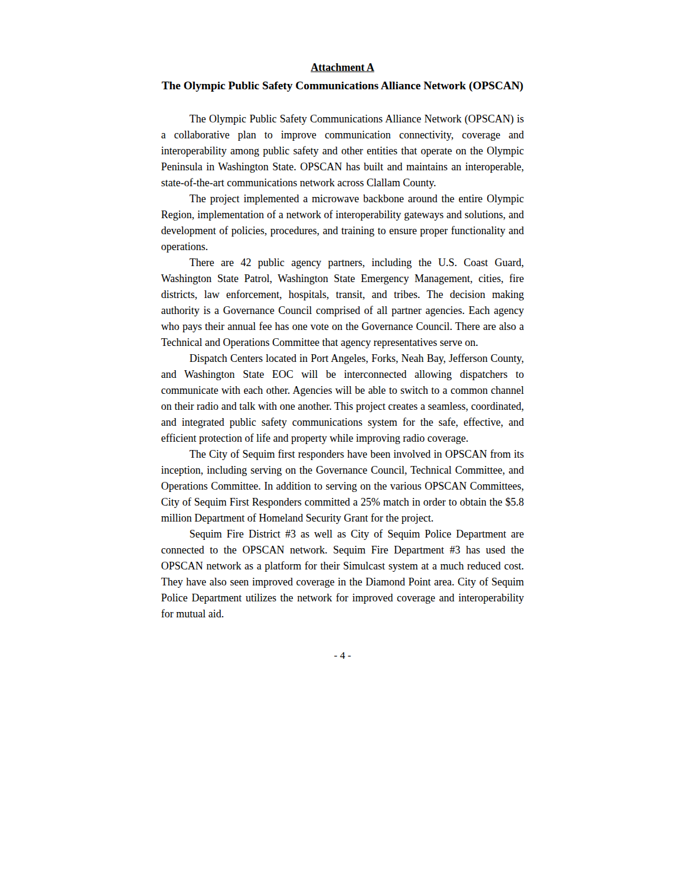Attachment A
The Olympic Public Safety Communications Alliance Network (OPSCAN)
The Olympic Public Safety Communications Alliance Network (OPSCAN) is a collaborative plan to improve communication connectivity, coverage and interoperability among public safety and other entities that operate on the Olympic Peninsula in Washington State. OPSCAN has built and maintains an interoperable, state-of-the-art communications network across Clallam County.
The project implemented a microwave backbone around the entire Olympic Region, implementation of a network of interoperability gateways and solutions, and development of policies, procedures, and training to ensure proper functionality and operations.
There are 42 public agency partners, including the U.S. Coast Guard, Washington State Patrol, Washington State Emergency Management, cities, fire districts, law enforcement, hospitals, transit, and tribes. The decision making authority is a Governance Council comprised of all partner agencies. Each agency who pays their annual fee has one vote on the Governance Council. There are also a Technical and Operations Committee that agency representatives serve on.
Dispatch Centers located in Port Angeles, Forks, Neah Bay, Jefferson County, and Washington State EOC will be interconnected allowing dispatchers to communicate with each other. Agencies will be able to switch to a common channel on their radio and talk with one another. This project creates a seamless, coordinated, and integrated public safety communications system for the safe, effective, and efficient protection of life and property while improving radio coverage.
The City of Sequim first responders have been involved in OPSCAN from its inception, including serving on the Governance Council, Technical Committee, and Operations Committee. In addition to serving on the various OPSCAN Committees, City of Sequim First Responders committed a 25% match in order to obtain the $5.8 million Department of Homeland Security Grant for the project.
Sequim Fire District #3 as well as City of Sequim Police Department are connected to the OPSCAN network. Sequim Fire Department #3 has used the OPSCAN network as a platform for their Simulcast system at a much reduced cost. They have also seen improved coverage in the Diamond Point area. City of Sequim Police Department utilizes the network for improved coverage and interoperability for mutual aid.
- 4 -